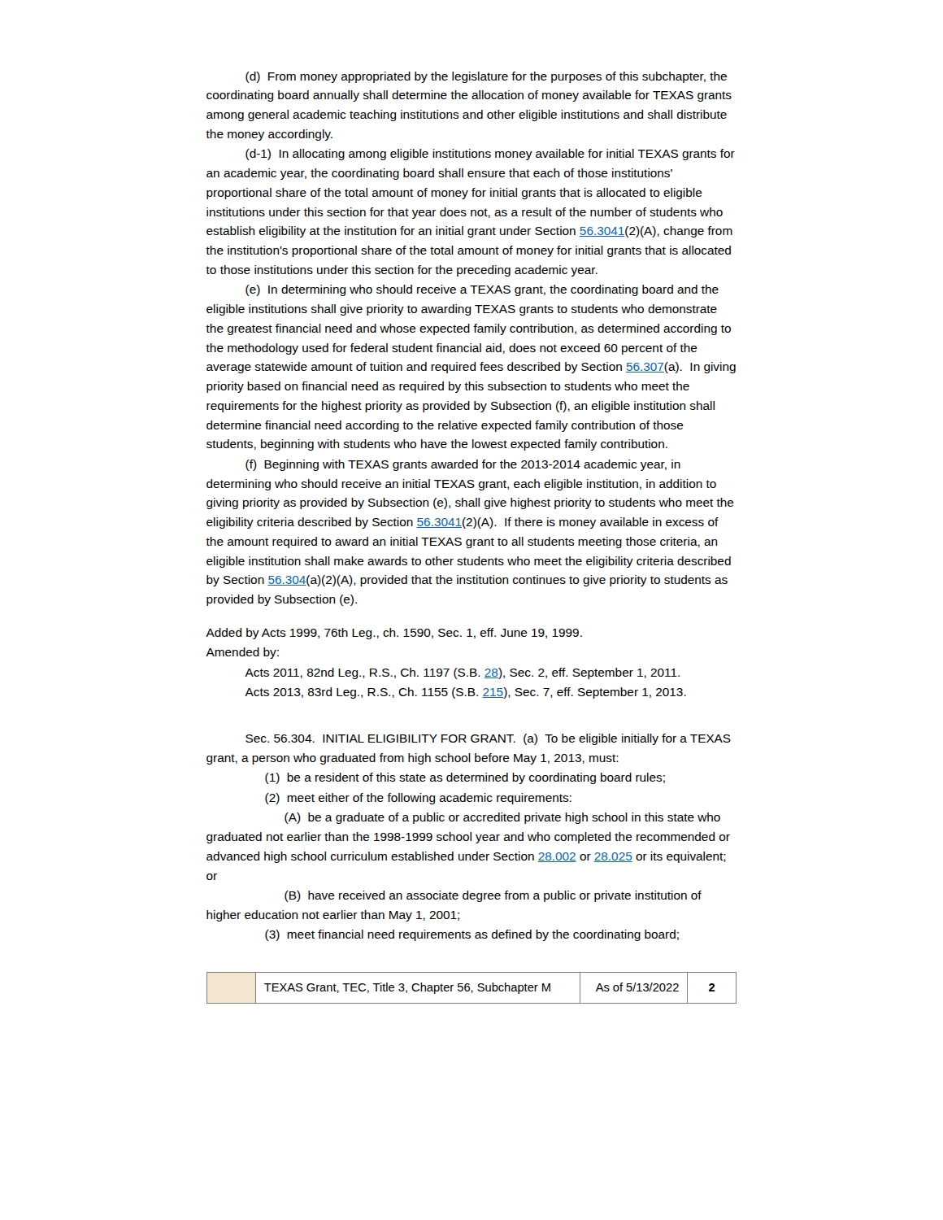(d) From money appropriated by the legislature for the purposes of this subchapter, the coordinating board annually shall determine the allocation of money available for TEXAS grants among general academic teaching institutions and other eligible institutions and shall distribute the money accordingly.
(d-1) In allocating among eligible institutions money available for initial TEXAS grants for an academic year, the coordinating board shall ensure that each of those institutions' proportional share of the total amount of money for initial grants that is allocated to eligible institutions under this section for that year does not, as a result of the number of students who establish eligibility at the institution for an initial grant under Section 56.3041(2)(A), change from the institution's proportional share of the total amount of money for initial grants that is allocated to those institutions under this section for the preceding academic year.
(e) In determining who should receive a TEXAS grant, the coordinating board and the eligible institutions shall give priority to awarding TEXAS grants to students who demonstrate the greatest financial need and whose expected family contribution, as determined according to the methodology used for federal student financial aid, does not exceed 60 percent of the average statewide amount of tuition and required fees described by Section 56.307(a). In giving priority based on financial need as required by this subsection to students who meet the requirements for the highest priority as provided by Subsection (f), an eligible institution shall determine financial need according to the relative expected family contribution of those students, beginning with students who have the lowest expected family contribution.
(f) Beginning with TEXAS grants awarded for the 2013-2014 academic year, in determining who should receive an initial TEXAS grant, each eligible institution, in addition to giving priority as provided by Subsection (e), shall give highest priority to students who meet the eligibility criteria described by Section 56.3041(2)(A). If there is money available in excess of the amount required to award an initial TEXAS grant to all students meeting those criteria, an eligible institution shall make awards to other students who meet the eligibility criteria described by Section 56.304(a)(2)(A), provided that the institution continues to give priority to students as provided by Subsection (e).
Added by Acts 1999, 76th Leg., ch. 1590, Sec. 1, eff. June 19, 1999.
Amended by:
Acts 2011, 82nd Leg., R.S., Ch. 1197 (S.B. 28), Sec. 2, eff. September 1, 2011.
Acts 2013, 83rd Leg., R.S., Ch. 1155 (S.B. 215), Sec. 7, eff. September 1, 2013.
Sec. 56.304. INITIAL ELIGIBILITY FOR GRANT. (a) To be eligible initially for a TEXAS grant, a person who graduated from high school before May 1, 2013, must:
(1) be a resident of this state as determined by coordinating board rules;
(2) meet either of the following academic requirements:
(A) be a graduate of a public or accredited private high school in this state who graduated not earlier than the 1998-1999 school year and who completed the recommended or advanced high school curriculum established under Section 28.002 or 28.025 or its equivalent; or
(B) have received an associate degree from a public or private institution of higher education not earlier than May 1, 2001;
(3) meet financial need requirements as defined by the coordinating board;
| | TEXAS Grant, TEC, Title 3, Chapter 56, Subchapter M | As of 5/13/2022 | 2 |